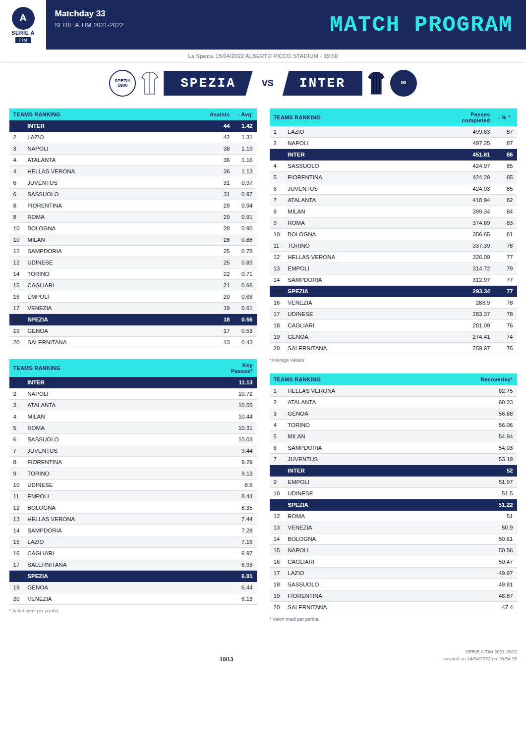A
SERIE A
TIM
Matchday 33
SERIE A TIM 2021-2022
MATCH PROGRAM
La Spezia 15/04/2022 ALBERTO PICCO STADIUM - 19:00
SPEZIA
1906
SPEZIA
VS
INTER
IM
| TEAMS RANKING | Assists | - Avg |
| --- | --- | --- |
| 1 | INTER | 44 | 1.42 |
| 2 | LAZIO | 42 | 1.31 |
| 3 | NAPOLI | 38 | 1.19 |
| 4 | ATALANTA | 36 | 1.16 |
| 4 | HELLAS VERONA | 36 | 1.13 |
| 6 | JUVENTUS | 31 | 0.97 |
| 6 | SASSUOLO | 31 | 0.97 |
| 8 | FIORENTINA | 29 | 0.94 |
| 8 | ROMA | 29 | 0.91 |
| 10 | BOLOGNA | 28 | 0.90 |
| 10 | MILAN | 28 | 0.88 |
| 12 | SAMPDORIA | 25 | 0.78 |
| 12 | UDINESE | 25 | 0.83 |
| 14 | TORINO | 22 | 0.71 |
| 15 | CAGLIARI | 21 | 0.66 |
| 16 | EMPOLI | 20 | 0.63 |
| 17 | VENEZIA | 19 | 0.61 |
| 18 | SPEZIA | 18 | 0.56 |
| 19 | GENOA | 17 | 0.53 |
| 20 | SALERNITANA | 13 | 0.43 |
| TEAMS RANKING | Key Passes* |
| --- | --- |
| 1 | INTER | 11.13 |
| 2 | NAPOLI | 10.72 |
| 3 | ATALANTA | 10.55 |
| 4 | MILAN | 10.44 |
| 5 | ROMA | 10.31 |
| 6 | SASSUOLO | 10.03 |
| 7 | JUVENTUS | 9.44 |
| 8 | FIORENTINA | 9.29 |
| 9 | TORINO | 9.13 |
| 10 | UDINESE | 8.6 |
| 11 | EMPOLI | 8.44 |
| 12 | BOLOGNA | 8.35 |
| 13 | HELLAS VERONA | 7.44 |
| 14 | SAMPDORIA | 7.28 |
| 15 | LAZIO | 7.16 |
| 16 | CAGLIARI | 6.97 |
| 17 | SALERNITANA | 6.93 |
| 18 | SPEZIA | 6.91 |
| 19 | GENOA | 6.44 |
| 20 | VENEZIA | 6.13 |
* Valori medi per partita.
| TEAMS RANKING | Passes completed | - % * |
| --- | --- | --- |
| 1 | LAZIO | 499.63 | 87 |
| 2 | NAPOLI | 497.25 | 87 |
| 3 | INTER | 451.61 | 86 |
| 4 | SASSUOLO | 424.97 | 85 |
| 5 | FIORENTINA | 424.29 | 85 |
| 6 | JUVENTUS | 424.03 | 85 |
| 7 | ATALANTA | 418.94 | 82 |
| 8 | MILAN | 399.34 | 84 |
| 9 | ROMA | 374.69 | 83 |
| 10 | BOLOGNA | 356.65 | 81 |
| 11 | TORINO | 337.39 | 78 |
| 12 | HELLAS VERONA | 326.09 | 77 |
| 13 | EMPOLI | 314.72 | 79 |
| 14 | SAMPDORIA | 312.97 | 77 |
| 15 | SPEZIA | 293.34 | 77 |
| 16 | VENEZIA | 283.9 | 78 |
| 17 | UDINESE | 283.37 | 78 |
| 18 | CAGLIARI | 281.09 | 76 |
| 19 | GENOA | 274.41 | 74 |
| 20 | SALERNITANA | 259.97 | 76 |
*Average Values
| TEAMS RANKING | Recoveries* |
| --- | --- |
| 1 | HELLAS VERONA | 62.75 |
| 2 | ATALANTA | 60.23 |
| 3 | GENOA | 56.88 |
| 4 | TORINO | 56.06 |
| 5 | MILAN | 54.94 |
| 6 | SAMPDORIA | 54.03 |
| 7 | JUVENTUS | 53.19 |
| 8 | INTER | 52 |
| 9 | EMPOLI | 51.97 |
| 10 | UDINESE | 51.5 |
| 11 | SPEZIA | 51.22 |
| 12 | ROMA | 51 |
| 13 | VENEZIA | 50.9 |
| 14 | BOLOGNA | 50.61 |
| 15 | NAPOLI | 50.56 |
| 16 | CAGLIARI | 50.47 |
| 17 | LAZIO | 49.97 |
| 18 | SASSUOLO | 49.81 |
| 19 | FIORENTINA | 48.87 |
| 20 | SALERNITANA | 47.4 |
* Valori medi per partita.
10/13
SERIE A TIM 2021-2022
created on 14/04/2022 on 10:54:26